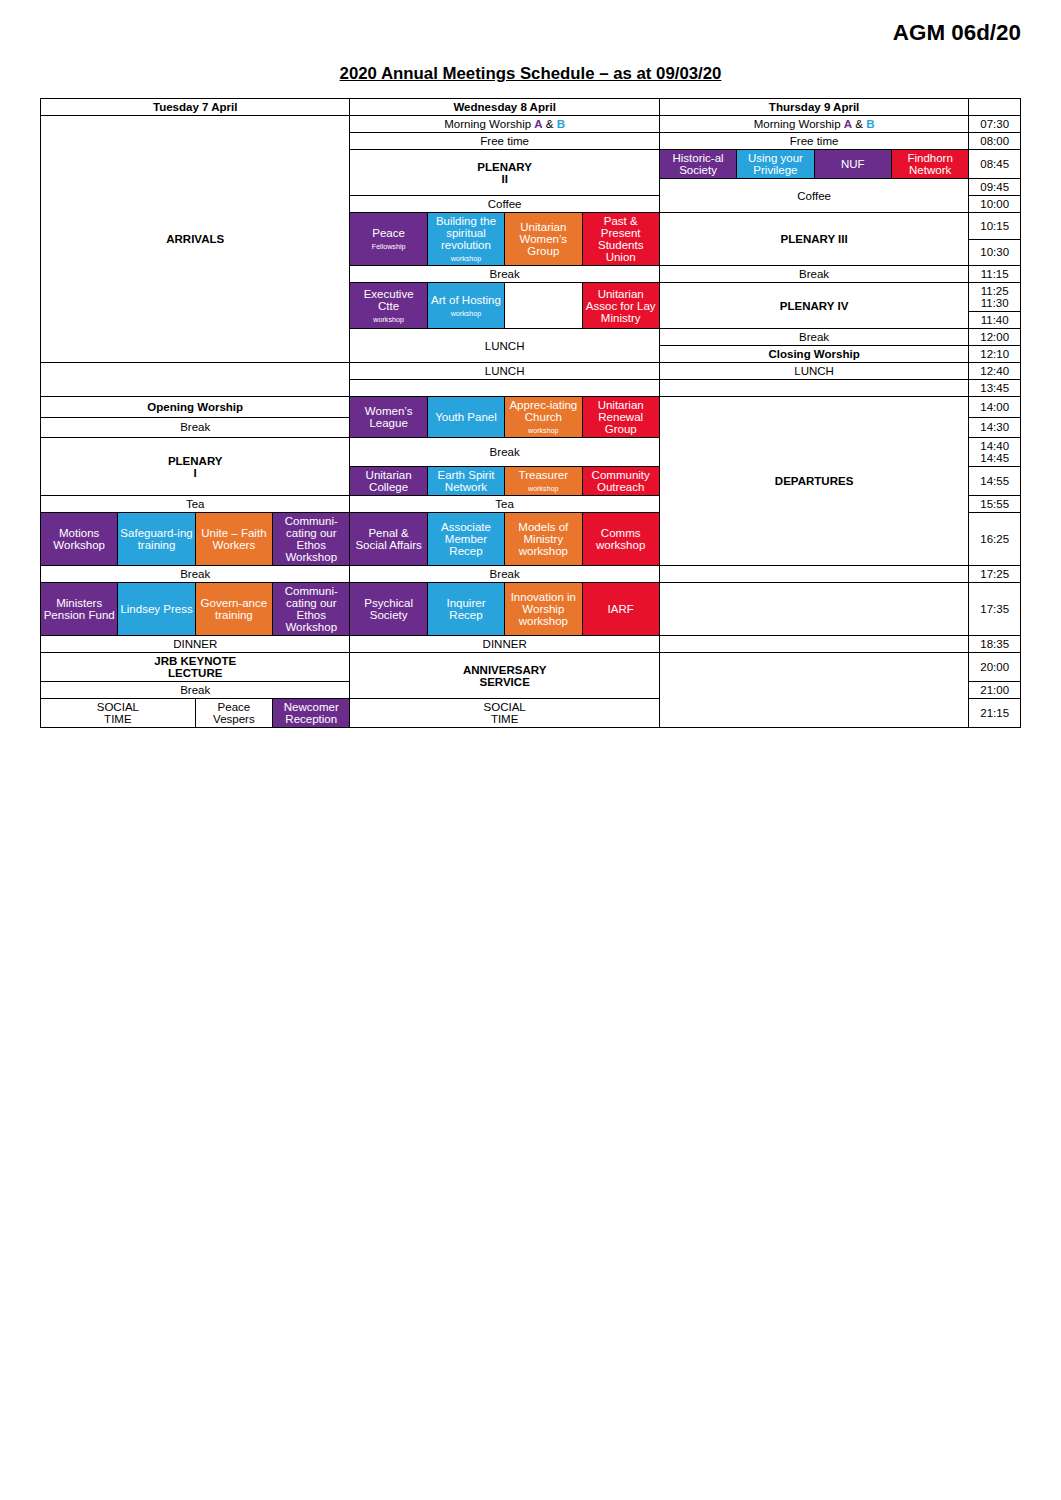AGM 06d/20
2020 Annual Meetings Schedule – as at 09/03/20
| Tuesday 7 April | Wednesday 8 April | Thursday 9 April | |
| ARRIVALS | Morning Worship A & B | Morning Worship A & B | 07:30 |
| Free time | Free time | 08:00 |
| PLENARY II | Historic-al Society | Using your Privilege | NUF | Findhorn Network | 08:45 |
| Coffee | 09:45 |
| Coffee | 10:00 |
| Peace Fellowship | Building the spiritual revolution workshop | Unitarian Women’s Group | Past & Present Students Union | PLENARY III | 10:15 |
| 10:30 |
| Break | Break | 11:15 |
| Executive Ctte workshop | Art of Hosting workshop | | Unitarian Assoc for Lay Ministry | PLENARY IV | 11:25 11:30 |
| 11:40 |
| LUNCH | Break | 12:00 |
| Closing Worship | 12:10 |
| | LUNCH | LUNCH | 12:40 |
| | | 13:45 |
| Opening Worship | Women’s League | Youth Panel | Apprec-iating Church workshop | Unitarian Renewal Group | DEPARTURES | 14:00 |
| Break | 14:30 |
| PLENARY I | Break | 14:40 14:45 |
| Unitarian College | Earth Spirit Network | Treasurer workshop | Community Outreach | 14:55 |
| Tea | Tea | 15:55 |
| Motions Workshop | Safeguard-ing training | Unite – Faith Workers | Communi-cating our Ethos Workshop | Penal & Social Affairs | Associate Member Recep | Models of Ministry workshop | Comms workshop | 16:25 |
| Break | Break | | 17:25 |
| Ministers Pension Fund | Lindsey Press | Govern-ance training | Communi-cating our Ethos Workshop | Psychical Society | Inquirer Recep | Innovation in Worship workshop | IARF | | 17:35 |
| DINNER | DINNER | | 18:35 |
| JRB KEYNOTE LECTURE | ANNIVERSARY SERVICE | | 20:00 |
| Break | 21:00 |
| SOCIAL TIME | Peace Vespers | Newcomer Reception | SOCIAL TIME | 21:15 |